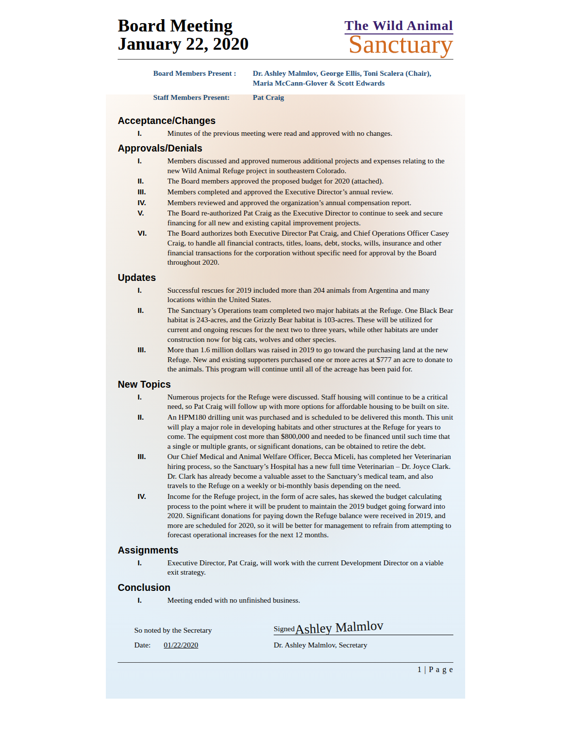Board Meeting
January 22, 2020
The Wild Animal Sanctuary
| Board Members Present : | Dr. Ashley Malmlov, George Ellis, Toni Scalera (Chair), Maria McCann-Glover & Scott Edwards |
| Staff Members Present: | Pat Craig |
Acceptance/Changes
Minutes of the previous meeting were read and approved with no changes.
Approvals/Denials
Members discussed and approved numerous additional projects and expenses relating to the new Wild Animal Refuge project in southeastern Colorado.
The Board members approved the proposed budget for 2020 (attached).
Members completed and approved the Executive Director’s annual review.
Members reviewed and approved the organization’s annual compensation report.
The Board re-authorized Pat Craig as the Executive Director to continue to seek and secure financing for all new and existing capital improvement projects.
The Board authorizes both Executive Director Pat Craig, and Chief Operations Officer Casey Craig, to handle all financial contracts, titles, loans, debt, stocks, wills, insurance and other financial transactions for the corporation without specific need for approval by the Board throughout 2020.
Updates
Successful rescues for 2019 included more than 204 animals from Argentina and many locations within the United States.
The Sanctuary’s Operations team completed two major habitats at the Refuge. One Black Bear habitat is 243-acres, and the Grizzly Bear habitat is 103-acres. These will be utilized for current and ongoing rescues for the next two to three years, while other habitats are under construction now for big cats, wolves and other species.
More than 1.6 million dollars was raised in 2019 to go toward the purchasing land at the new Refuge. New and existing supporters purchased one or more acres at $777 an acre to donate to the animals. This program will continue until all of the acreage has been paid for.
New Topics
Numerous projects for the Refuge were discussed. Staff housing will continue to be a critical need, so Pat Craig will follow up with more options for affordable housing to be built on site.
An HPM180 drilling unit was purchased and is scheduled to be delivered this month. This unit will play a major role in developing habitats and other structures at the Refuge for years to come. The equipment cost more than $800,000 and needed to be financed until such time that a single or multiple grants, or significant donations, can be obtained to retire the debt.
Our Chief Medical and Animal Welfare Officer, Becca Miceli, has completed her Veterinarian hiring process, so the Sanctuary’s Hospital has a new full time Veterinarian – Dr. Joyce Clark. Dr. Clark has already become a valuable asset to the Sanctuary’s medical team, and also travels to the Refuge on a weekly or bi-monthly basis depending on the need.
Income for the Refuge project, in the form of acre sales, has skewed the budget calculating process to the point where it will be prudent to maintain the 2019 budget going forward into 2020. Significant donations for paying down the Refuge balance were received in 2019, and more are scheduled for 2020, so it will be better for management to refrain from attempting to forecast operational increases for the next 12 months.
Assignments
Executive Director, Pat Craig, will work with the current Development Director on a viable exit strategy.
Conclusion
Meeting ended with no unfinished business.
So noted by the Secretary
Signed Ashley Malmlov
Date: 01/22/2020
Dr. Ashley Malmlov, Secretary
1 | P a g e